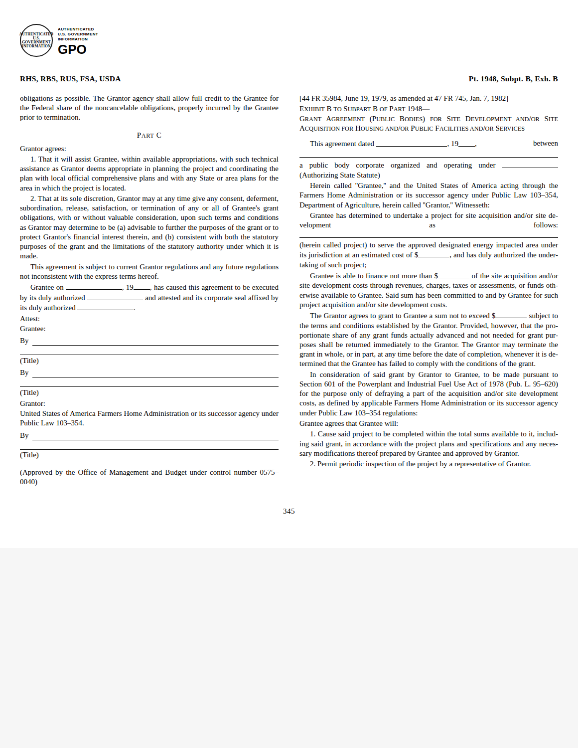AUTHENTICATED
U.S. GOVERNMENT
INFORMATION
AUTHENTICATED
U.S. GOVERNMENT
INFORMATION
GPO
RHS, RBS, RUS, FSA, USDA
Pt. 1948, Subpt. B, Exh. B
obligations as possible. The Grantor agency shall allow full credit to the Grantee for the Federal share of the noncancelable obligations, properly incurred by the Grantee prior to termination.
PART C
Grantor agrees:
1. That it will assist Grantee, within available appropriations, with such technical assistance as Grantor deems appropriate in planning the project and coordinating the plan with local official comprehensive plans and with any State or area plans for the area in which the project is located.
2. That at its sole discretion, Grantor may at any time give any consent, deferment, subordination, release, satisfaction, or termination of any or all of Grantee's grant obligations, with or without valuable consideration, upon such terms and conditions as Grantor may determine to be (a) advisable to further the purposes of the grant or to protect Grantor's financial interest therein, and (b) consistent with both the statutory purposes of the grant and the limitations of the statutory authority under which it is made.
This agreement is subject to current Grantor regulations and any future regulations not inconsistent with the express terms hereof.
Grantee on , 19 , has caused this agreement to be executed by its duly authorized and attested and its corporate seal affixed by its duly authorized .
Attest:
Grantee:
By
(Title)
By
(Title)
Grantor:
United States of America Farmers Home Administration or its successor agency under Public Law 103–354.
By
(Title)
(Approved by the Office of Management and Budget under control number 0575–0040)
[44 FR 35984, June 19, 1979, as amended at 47 FR 745, Jan. 7, 1982]
EXHIBIT B TO SUBPART B OF PART 1948—
GRANT AGREEMENT (PUBLIC BODIES) FOR SITE DEVELOPMENT AND/OR SITE ACQUISITION FOR HOUSING AND/OR PUBLIC FACILITIES AND/OR SERVICES
This agreement dated , 19 , between
a public body corporate organized and operating under (Authorizing State Statute)
Herein called ''Grantee,'' and the United States of America acting through the Farmers Home Administration or its successor agency under Public Law 103–354, Department of Agriculture, herein called ''Grantor,'' Witnesseth:
Grantee has determined to undertake a project for site acquisition and/or site development as follows: (herein called project) to serve the approved designated energy impacted area under its jurisdiction at an estimated cost of $ , and has duly authorized the undertaking of such project;
Grantee is able to finance not more than $ of the site acquisition and/or site development costs through revenues, charges, taxes or assessments, or funds otherwise available to Grantee. Said sum has been committed to and by Grantee for such project acquisition and/or site development costs.
The Grantor agrees to grant to Grantee a sum not to exceed $ subject to the terms and conditions established by the Grantor. Provided, however, that the proportionate share of any grant funds actually advanced and not needed for grant purposes shall be returned immediately to the Grantor. The Grantor may terminate the grant in whole, or in part, at any time before the date of completion, whenever it is determined that the Grantee has failed to comply with the conditions of the grant.
In consideration of said grant by Grantor to Grantee, to be made pursuant to Section 601 of the Powerplant and Industrial Fuel Use Act of 1978 (Pub. L. 95–620) for the purpose only of defraying a part of the acquisition and/or site development costs, as defined by applicable Farmers Home Administration or its successor agency under Public Law 103–354 regulations:
Grantee agrees that Grantee will:
1. Cause said project to be completed within the total sums available to it, including said grant, in accordance with the project plans and specifications and any necessary modifications thereof prepared by Grantee and approved by Grantor.
2. Permit periodic inspection of the project by a representative of Grantor.
345